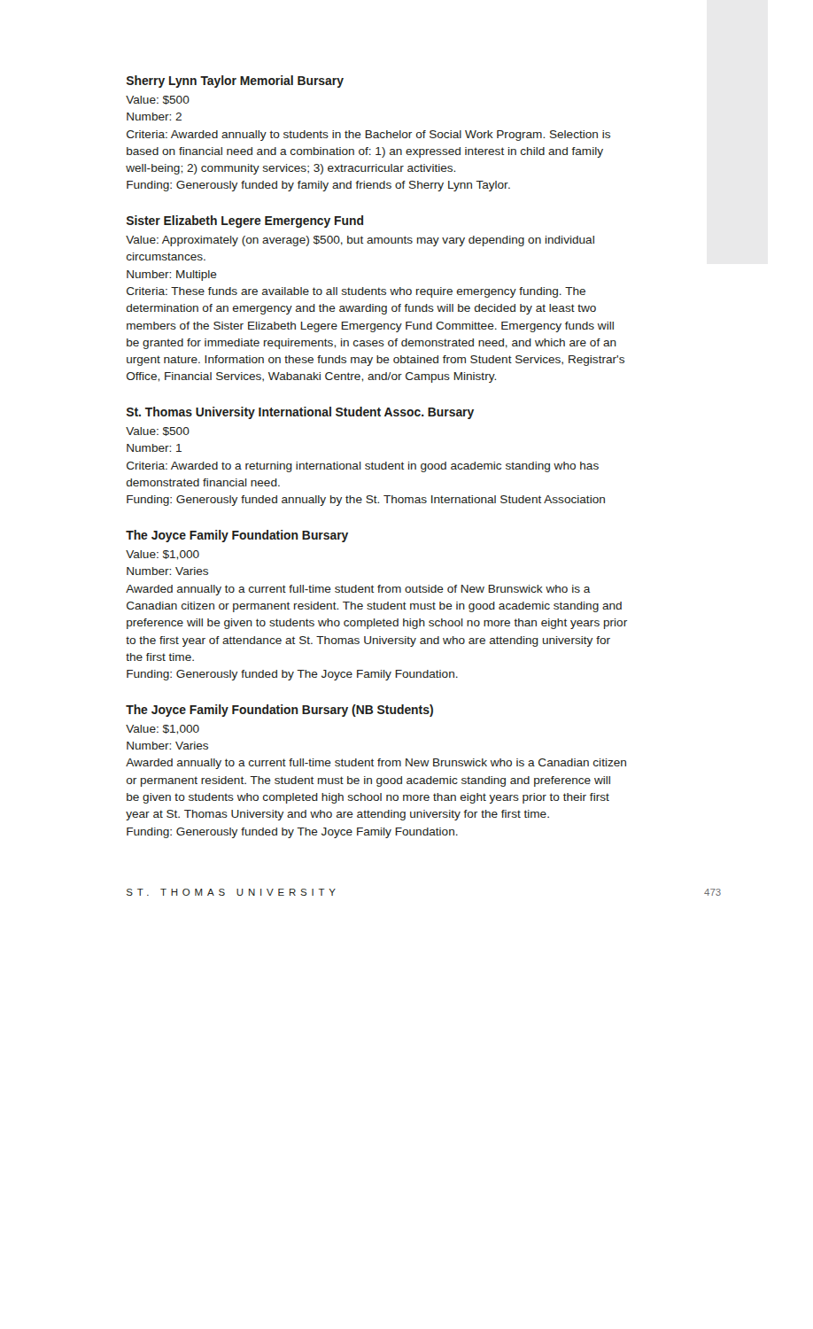Scholarships, Awards,
Bursaries, and Prizes
Sherry Lynn Taylor Memorial Bursary
Value: $500
Number: 2
Criteria: Awarded annually to students in the Bachelor of Social Work Program. Selection is based on financial need and a combination of: 1) an expressed interest in child and family well-being; 2) community services; 3) extracurricular activities.
Funding: Generously funded by family and friends of Sherry Lynn Taylor.
Sister Elizabeth Legere Emergency Fund
Value: Approximately (on average) $500, but amounts may vary depending on individual circumstances.
Number: Multiple
Criteria: These funds are available to all students who require emergency funding. The determination of an emergency and the awarding of funds will be decided by at least two members of the Sister Elizabeth Legere Emergency Fund Committee. Emergency funds will be granted for immediate requirements, in cases of demonstrated need, and which are of an urgent nature. Information on these funds may be obtained from Student Services, Registrar's Office, Financial Services, Wabanaki Centre, and/or Campus Ministry.
St. Thomas University International Student Assoc. Bursary
Value: $500
Number: 1
Criteria: Awarded to a returning international student in good academic standing who has demonstrated financial need.
Funding: Generously funded annually by the St. Thomas International Student Association
The Joyce Family Foundation Bursary
Value: $1,000
Number: Varies
Awarded annually to a current full-time student from outside of New Brunswick who is a Canadian citizen or permanent resident. The student must be in good academic standing and preference will be given to students who completed high school no more than eight years prior to the first year of attendance at St. Thomas University and who are attending university for the first time.
Funding: Generously funded by The Joyce Family Foundation.
The Joyce Family Foundation Bursary (NB Students)
Value: $1,000
Number: Varies
Awarded annually to a current full-time student from New Brunswick who is a Canadian citizen or permanent resident. The student must be in good academic standing and preference will be given to students who completed high school no more than eight years prior to their first year at St. Thomas University and who are attending university for the first time.
Funding: Generously funded by The Joyce Family Foundation.
ST. THOMAS UNIVERSITY 473